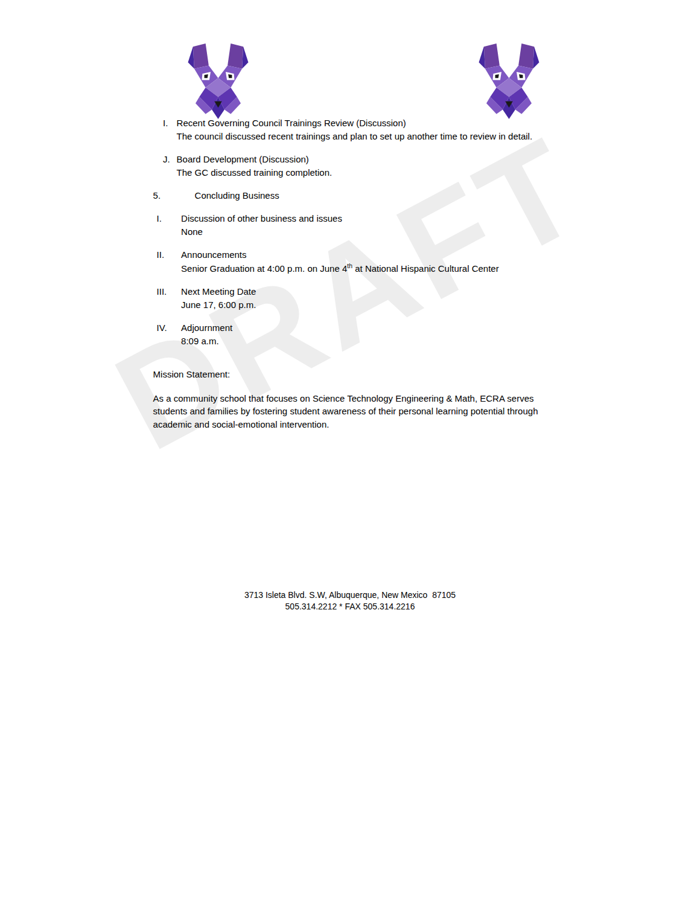DRAFT
I. Recent Governing Council Trainings Review (Discussion) The council discussed recent trainings and plan to set up another time to review in detail.
J. Board Development (Discussion) The GC discussed training completion.
5. Concluding Business
I. Discussion of other business and issues None
II. Announcements Senior Graduation at 4:00 p.m. on June 4th at National Hispanic Cultural Center
III. Next Meeting Date June 17, 6:00 p.m.
IV. Adjournment 8:09 a.m.
Mission Statement:
As a community school that focuses on Science Technology Engineering & Math, ECRA serves students and families by fostering student awareness of their personal learning potential through academic and social-emotional intervention.
3713 Isleta Blvd. S.W, Albuquerque, New Mexico 87105
505.314.2212 * FAX 505.314.2216